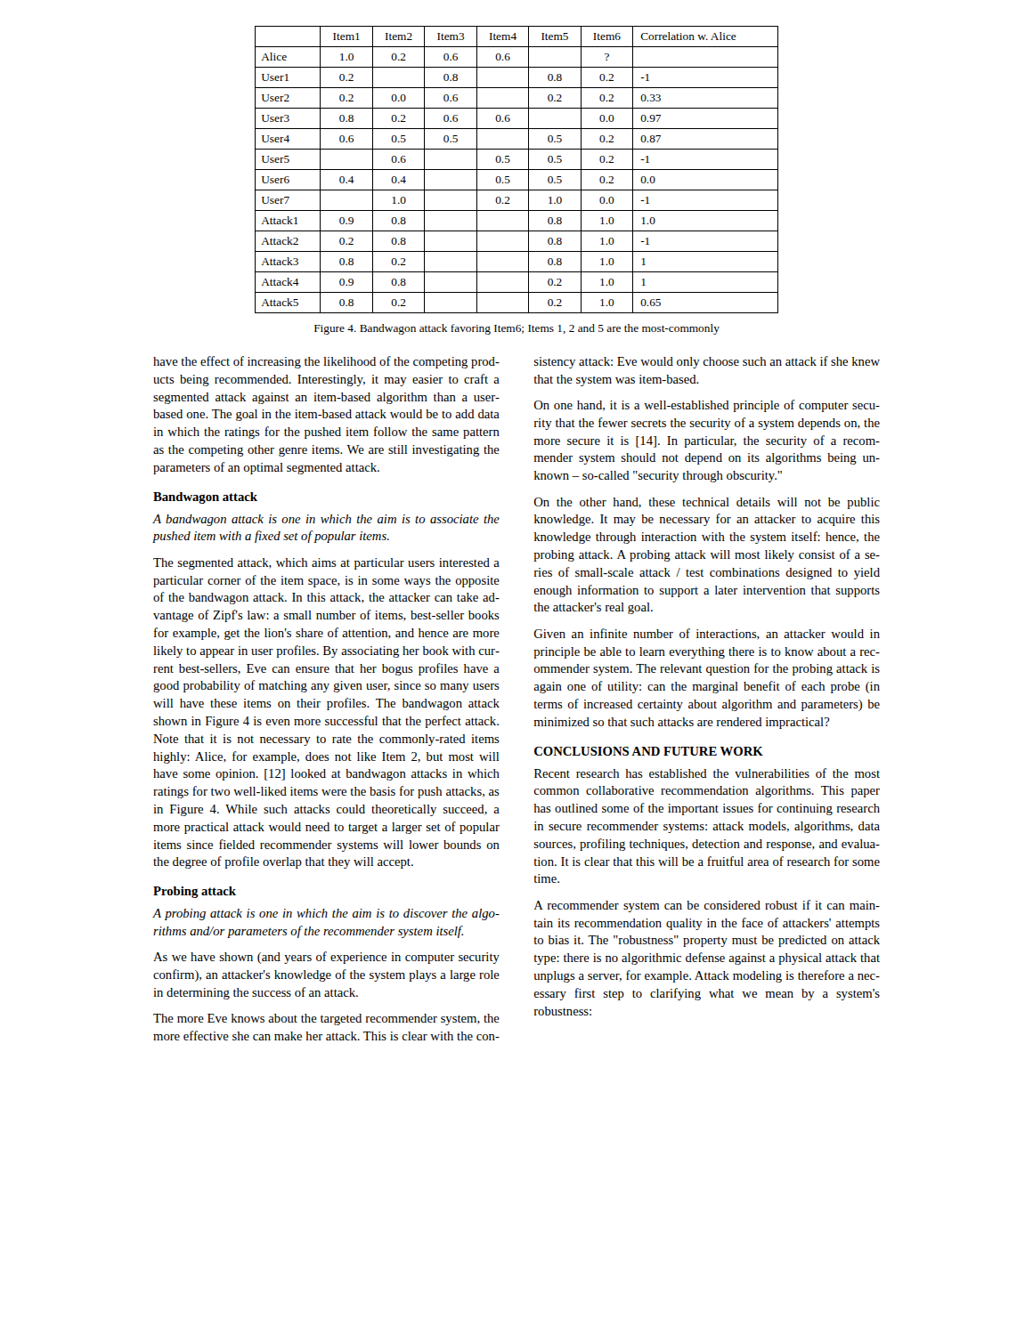| | Item1 | Item2 | Item3 | Item4 | Item5 | Item6 | Correlation w. Alice |
| --- | --- | --- | --- | --- | --- | --- | --- |
| Alice | 1.0 | 0.2 | 0.6 | 0.6 | | ? | |
| User1 | 0.2 | | 0.8 | | 0.8 | 0.2 | -1 |
| User2 | 0.2 | 0.0 | 0.6 | | 0.2 | 0.2 | 0.33 |
| User3 | 0.8 | 0.2 | 0.6 | 0.6 | | 0.0 | 0.97 |
| User4 | 0.6 | 0.5 | 0.5 | | 0.5 | 0.2 | 0.87 |
| User5 | | 0.6 | | 0.5 | 0.5 | 0.2 | -1 |
| User6 | 0.4 | 0.4 | | 0.5 | 0.5 | 0.2 | 0.0 |
| User7 | | 1.0 | | 0.2 | 1.0 | 0.0 | -1 |
| Attack1 | 0.9 | 0.8 | | | 0.8 | 1.0 | 1.0 |
| Attack2 | 0.2 | 0.8 | | | 0.8 | 1.0 | -1 |
| Attack3 | 0.8 | 0.2 | | | 0.8 | 1.0 | 1 |
| Attack4 | 0.9 | 0.8 | | | 0.2 | 1.0 | 1 |
| Attack5 | 0.8 | 0.2 | | | 0.2 | 1.0 | 0.65 |
Figure 4. Bandwagon attack favoring Item6; Items 1, 2 and 5 are the most-commonly
have the effect of increasing the likelihood of the competing products being recommended. Interestingly, it may easier to craft a segmented attack against an item-based algorithm than a user-based one. The goal in the item-based attack would be to add data in which the ratings for the pushed item follow the same pattern as the competing other genre items. We are still investigating the parameters of an optimal segmented attack.
Bandwagon attack
A bandwagon attack is one in which the aim is to associate the pushed item with a fixed set of popular items.
The segmented attack, which aims at particular users interested a particular corner of the item space, is in some ways the opposite of the bandwagon attack. In this attack, the attacker can take advantage of Zipf's law: a small number of items, best-seller books for example, get the lion's share of attention, and hence are more likely to appear in user profiles. By associating her book with current best-sellers, Eve can ensure that her bogus profiles have a good probability of matching any given user, since so many users will have these items on their profiles. The bandwagon attack shown in Figure 4 is even more successful that the perfect attack. Note that it is not necessary to rate the commonly-rated items highly: Alice, for example, does not like Item 2, but most will have some opinion. [12] looked at bandwagon attacks in which ratings for two well-liked items were the basis for push attacks, as in Figure 4. While such attacks could theoretically succeed, a more practical attack would need to target a larger set of popular items since fielded recommender systems will lower bounds on the degree of profile overlap that they will accept.
Probing attack
A probing attack is one in which the aim is to discover the algorithms and/or parameters of the recommender system itself.
As we have shown (and years of experience in computer security confirm), an attacker's knowledge of the system plays a large role in determining the success of an attack.
The more Eve knows about the targeted recommender system, the more effective she can make her attack. This is clear with the consistency attack: Eve would only choose such an attack if she knew that the system was item-based.
On one hand, it is a well-established principle of computer security that the fewer secrets the security of a system depends on, the more secure it is [14]. In particular, the security of a recommender system should not depend on its algorithms being unknown – so-called "security through obscurity."
On the other hand, these technical details will not be public knowledge. It may be necessary for an attacker to acquire this knowledge through interaction with the system itself: hence, the probing attack. A probing attack will most likely consist of a series of small-scale attack / test combinations designed to yield enough information to support a later intervention that supports the attacker's real goal.
Given an infinite number of interactions, an attacker would in principle be able to learn everything there is to know about a recommender system. The relevant question for the probing attack is again one of utility: can the marginal benefit of each probe (in terms of increased certainty about algorithm and parameters) be minimized so that such attacks are rendered impractical?
Conclusions and Future Work
Recent research has established the vulnerabilities of the most common collaborative recommendation algorithms. This paper has outlined some of the important issues for continuing research in secure recommender systems: attack models, algorithms, data sources, profiling techniques, detection and response, and evaluation. It is clear that this will be a fruitful area of research for some time.
A recommender system can be considered robust if it can maintain its recommendation quality in the face of attackers' attempts to bias it. The "robustness" property must be predicted on attack type: there is no algorithmic defense against a physical attack that unplugs a server, for example. Attack modeling is therefore a necessary first step to clarifying what we mean by a system's robustness: